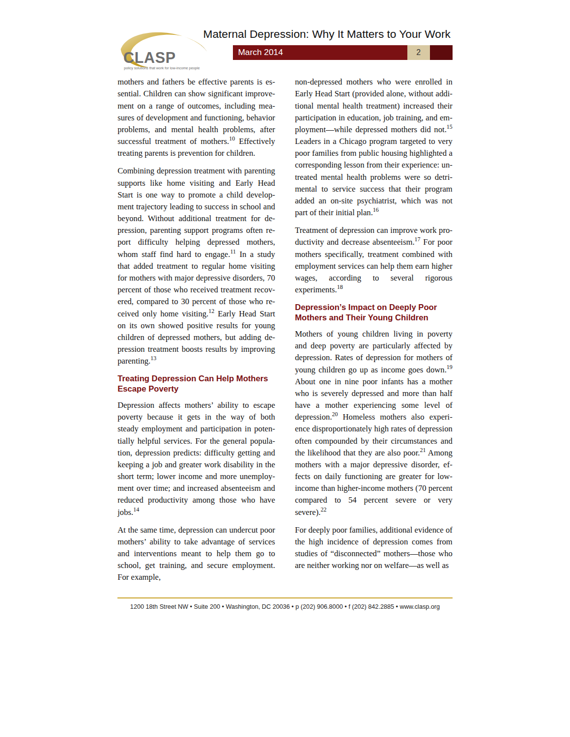CLASP policy solutions that work for low-income people
Maternal Depression: Why It Matters to Your Work
March 2014
2
mothers and fathers be effective parents is essential. Children can show significant improvement on a range of outcomes, including measures of development and functioning, behavior problems, and mental health problems, after successful treatment of mothers.10 Effectively treating parents is prevention for children.
Combining depression treatment with parenting supports like home visiting and Early Head Start is one way to promote a child development trajectory leading to success in school and beyond. Without additional treatment for depression, parenting support programs often report difficulty helping depressed mothers, whom staff find hard to engage.11 In a study that added treatment to regular home visiting for mothers with major depressive disorders, 70 percent of those who received treatment recovered, compared to 30 percent of those who received only home visiting.12 Early Head Start on its own showed positive results for young children of depressed mothers, but adding depression treatment boosts results by improving parenting.13
Treating Depression Can Help Mothers Escape Poverty
Depression affects mothers’ ability to escape poverty because it gets in the way of both steady employment and participation in potentially helpful services. For the general population, depression predicts: difficulty getting and keeping a job and greater work disability in the short term; lower income and more unemployment over time; and increased absenteeism and reduced productivity among those who have jobs.14
At the same time, depression can undercut poor mothers’ ability to take advantage of services and interventions meant to help them go to school, get training, and secure employment. For example,
non-depressed mothers who were enrolled in Early Head Start (provided alone, without additional mental health treatment) increased their participation in education, job training, and employment—while depressed mothers did not.15 Leaders in a Chicago program targeted to very poor families from public housing highlighted a corresponding lesson from their experience: untreated mental health problems were so detrimental to service success that their program added an on-site psychiatrist, which was not part of their initial plan.16
Treatment of depression can improve work productivity and decrease absenteeism.17 For poor mothers specifically, treatment combined with employment services can help them earn higher wages, according to several rigorous experiments.18
Depression’s Impact on Deeply Poor Mothers and Their Young Children
Mothers of young children living in poverty and deep poverty are particularly affected by depression. Rates of depression for mothers of young children go up as income goes down.19 About one in nine poor infants has a mother who is severely depressed and more than half have a mother experiencing some level of depression.20 Homeless mothers also experience disproportionately high rates of depression often compounded by their circumstances and the likelihood that they are also poor.21 Among mothers with a major depressive disorder, effects on daily functioning are greater for low-income than higher-income mothers (70 percent compared to 54 percent severe or very severe).22
For deeply poor families, additional evidence of the high incidence of depression comes from studies of “disconnected” mothers—those who are neither working nor on welfare—as well as
1200 18th Street NW • Suite 200 • Washington, DC 20036 • p (202) 906.8000 • f (202) 842.2885 • www.clasp.org